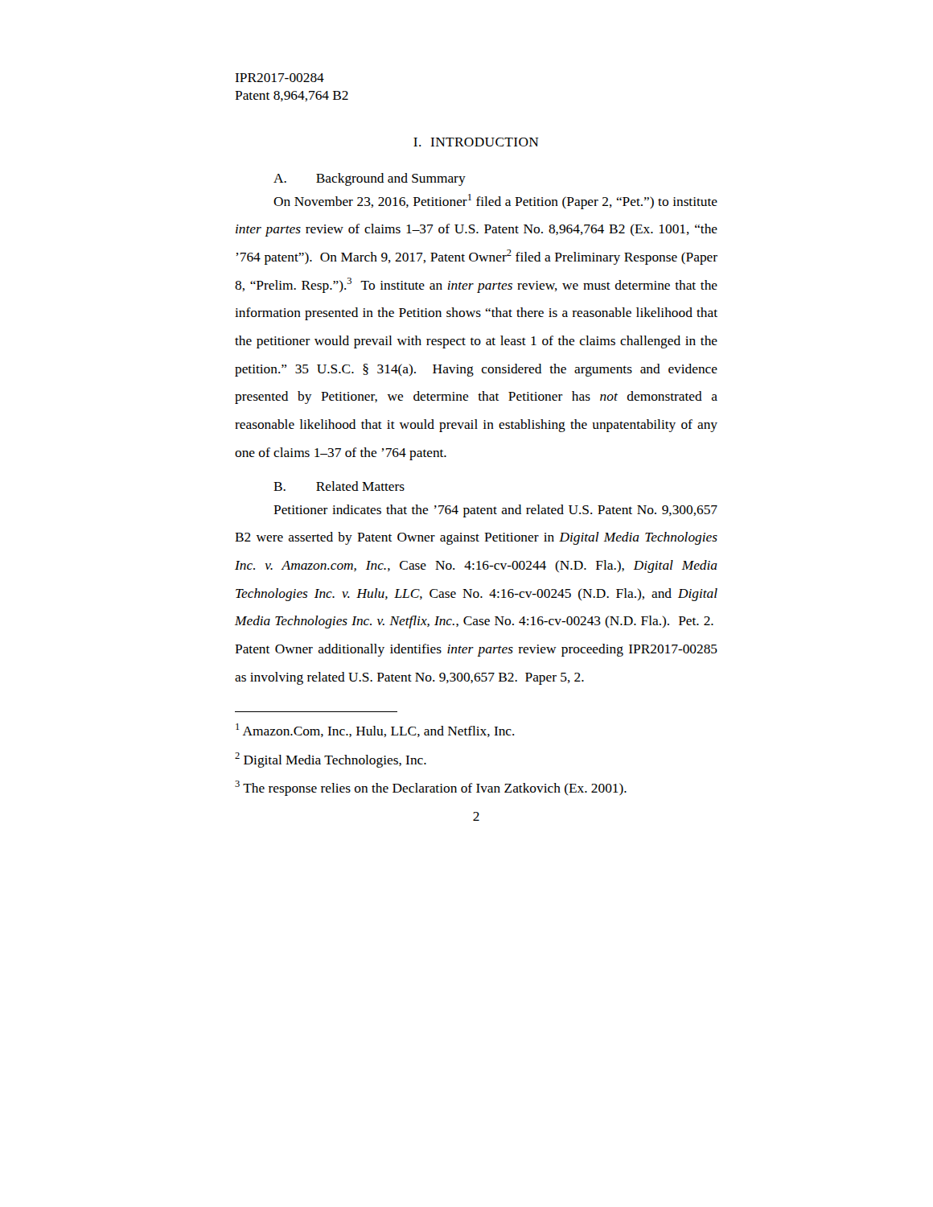IPR2017-00284
Patent 8,964,764 B2
I. INTRODUCTION
A. Background and Summary
On November 23, 2016, Petitioner1 filed a Petition (Paper 2, “Pet.”) to institute inter partes review of claims 1–37 of U.S. Patent No. 8,964,764 B2 (Ex. 1001, “the ’764 patent”). On March 9, 2017, Patent Owner2 filed a Preliminary Response (Paper 8, “Prelim. Resp.”).3 To institute an inter partes review, we must determine that the information presented in the Petition shows “that there is a reasonable likelihood that the petitioner would prevail with respect to at least 1 of the claims challenged in the petition.” 35 U.S.C. § 314(a). Having considered the arguments and evidence presented by Petitioner, we determine that Petitioner has not demonstrated a reasonable likelihood that it would prevail in establishing the unpatentability of any one of claims 1–37 of the ’764 patent.
B. Related Matters
Petitioner indicates that the ’764 patent and related U.S. Patent No. 9,300,657 B2 were asserted by Patent Owner against Petitioner in Digital Media Technologies Inc. v. Amazon.com, Inc., Case No. 4:16-cv-00244 (N.D. Fla.), Digital Media Technologies Inc. v. Hulu, LLC, Case No. 4:16-cv-00245 (N.D. Fla.), and Digital Media Technologies Inc. v. Netflix, Inc., Case No. 4:16-cv-00243 (N.D. Fla.). Pet. 2. Patent Owner additionally identifies inter partes review proceeding IPR2017-00285 as involving related U.S. Patent No. 9,300,657 B2. Paper 5, 2.
1 Amazon.Com, Inc., Hulu, LLC, and Netflix, Inc.
2 Digital Media Technologies, Inc.
3 The response relies on the Declaration of Ivan Zatkovich (Ex. 2001).
2